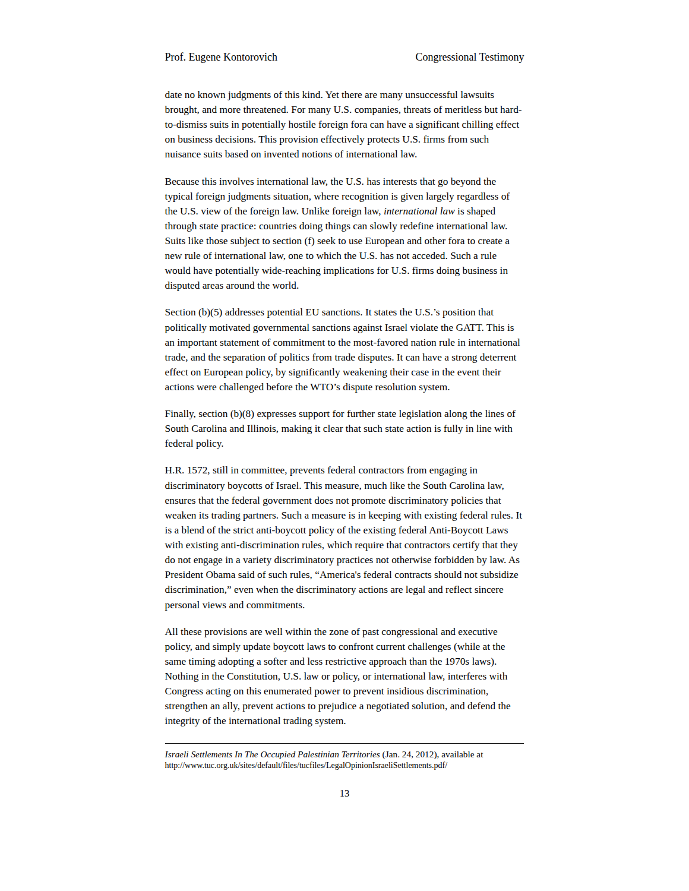Prof. Eugene Kontorovich Congressional Testimony
date no known judgments of this kind. Yet there are many unsuccessful lawsuits brought, and more threatened. For many U.S. companies, threats of meritless but hard-to-dismiss suits in potentially hostile foreign fora can have a significant chilling effect on business decisions. This provision effectively protects U.S. firms from such nuisance suits based on invented notions of international law.
Because this involves international law, the U.S. has interests that go beyond the typical foreign judgments situation, where recognition is given largely regardless of the U.S. view of the foreign law. Unlike foreign law, international law is shaped through state practice: countries doing things can slowly redefine international law. Suits like those subject to section (f) seek to use European and other fora to create a new rule of international law, one to which the U.S. has not acceded. Such a rule would have potentially wide-reaching implications for U.S. firms doing business in disputed areas around the world.
Section (b)(5) addresses potential EU sanctions. It states the U.S.’s position that politically motivated governmental sanctions against Israel violate the GATT. This is an important statement of commitment to the most-favored nation rule in international trade, and the separation of politics from trade disputes. It can have a strong deterrent effect on European policy, by significantly weakening their case in the event their actions were challenged before the WTO’s dispute resolution system.
Finally, section (b)(8) expresses support for further state legislation along the lines of South Carolina and Illinois, making it clear that such state action is fully in line with federal policy.
H.R. 1572, still in committee, prevents federal contractors from engaging in discriminatory boycotts of Israel. This measure, much like the South Carolina law, ensures that the federal government does not promote discriminatory policies that weaken its trading partners. Such a measure is in keeping with existing federal rules. It is a blend of the strict anti-boycott policy of the existing federal Anti-Boycott Laws with existing anti-discrimination rules, which require that contractors certify that they do not engage in a variety discriminatory practices not otherwise forbidden by law. As President Obama said of such rules, “America's federal contracts should not subsidize discrimination,” even when the discriminatory actions are legal and reflect sincere personal views and commitments.
All these provisions are well within the zone of past congressional and executive policy, and simply update boycott laws to confront current challenges (while at the same timing adopting a softer and less restrictive approach than the 1970s laws). Nothing in the Constitution, U.S. law or policy, or international law, interferes with Congress acting on this enumerated power to prevent insidious discrimination, strengthen an ally, prevent actions to prejudice a negotiated solution, and defend the integrity of the international trading system.
Israeli Settlements In The Occupied Palestinian Territories (Jan. 24, 2012), available at
http://www.tuc.org.uk/sites/default/files/tucfiles/LegalOpinionIsraeliSettlements.pdf/
13